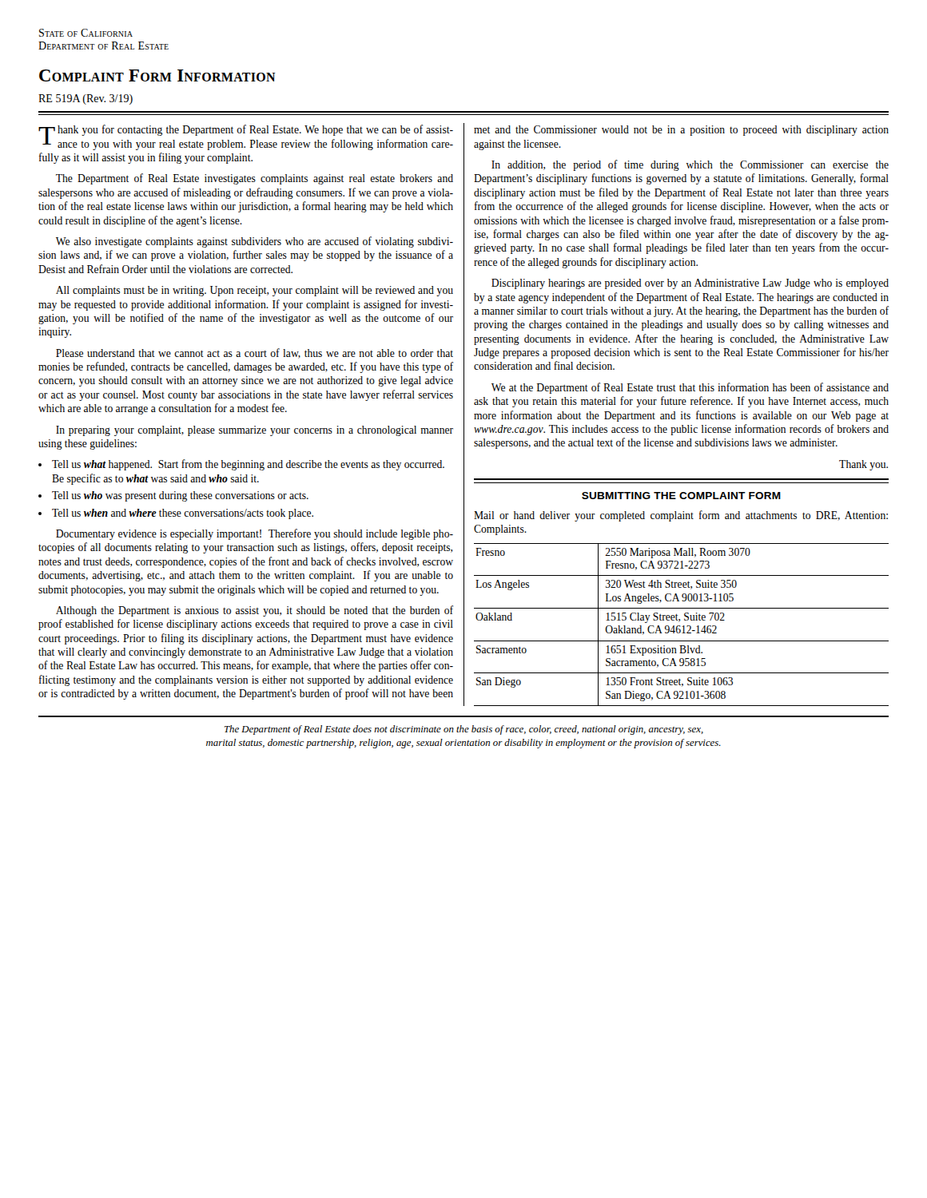State of California
Department of Real Estate
Complaint Form Information
RE 519A (Rev. 3/19)
Thank you for contacting the Department of Real Estate. We hope that we can be of assistance to you with your real estate problem. Please review the following information carefully as it will assist you in filing your complaint.
The Department of Real Estate investigates complaints against real estate brokers and salespersons who are accused of misleading or defrauding consumers. If we can prove a violation of the real estate license laws within our jurisdiction, a formal hearing may be held which could result in discipline of the agent’s license.
We also investigate complaints against subdividers who are accused of violating subdivision laws and, if we can prove a violation, further sales may be stopped by the issuance of a Desist and Refrain Order until the violations are corrected.
All complaints must be in writing. Upon receipt, your complaint will be reviewed and you may be requested to provide additional information. If your complaint is assigned for investigation, you will be notified of the name of the investigator as well as the outcome of our inquiry.
Please understand that we cannot act as a court of law, thus we are not able to order that monies be refunded, contracts be cancelled, damages be awarded, etc. If you have this type of concern, you should consult with an attorney since we are not authorized to give legal advice or act as your counsel. Most county bar associations in the state have lawyer referral services which are able to arrange a consultation for a modest fee.
In preparing your complaint, please summarize your concerns in a chronological manner using these guidelines:
Tell us what happened. Start from the beginning and describe the events as they occurred. Be specific as to what was said and who said it.
Tell us who was present during these conversations or acts.
Tell us when and where these conversations/acts took place.
Documentary evidence is especially important! Therefore you should include legible photocopies of all documents relating to your transaction such as listings, offers, deposit receipts, notes and trust deeds, correspondence, copies of the front and back of checks involved, escrow documents, advertising, etc., and attach them to the written complaint. If you are unable to submit photocopies, you may submit the originals which will be copied and returned to you.
Although the Department is anxious to assist you, it should be noted that the burden of proof established for license disciplinary actions exceeds that required to prove a case in civil court proceedings. Prior to filing its disciplinary actions, the Department must have evidence that will clearly and convincingly demonstrate to an Administrative Law Judge that a violation of the Real Estate Law has occurred. This means, for example, that where the parties offer conflicting testimony and the complainants version is either not supported by additional evidence or is contradicted by a written document, the Department's burden of proof will not have been met and the Commissioner would not be in a position to proceed with disciplinary action against the licensee.
In addition, the period of time during which the Commissioner can exercise the Department’s disciplinary functions is governed by a statute of limitations. Generally, formal disciplinary action must be filed by the Department of Real Estate not later than three years from the occurrence of the alleged grounds for license discipline. However, when the acts or omissions with which the licensee is charged involve fraud, misrepresentation or a false promise, formal charges can also be filed within one year after the date of discovery by the aggrieved party. In no case shall formal pleadings be filed later than ten years from the occurrence of the alleged grounds for disciplinary action.
Disciplinary hearings are presided over by an Administrative Law Judge who is employed by a state agency independent of the Department of Real Estate. The hearings are conducted in a manner similar to court trials without a jury. At the hearing, the Department has the burden of proving the charges contained in the pleadings and usually does so by calling witnesses and presenting documents in evidence. After the hearing is concluded, the Administrative Law Judge prepares a proposed decision which is sent to the Real Estate Commissioner for his/her consideration and final decision.
We at the Department of Real Estate trust that this information has been of assistance and ask that you retain this material for your future reference. If you have Internet access, much more information about the Department and its functions is available on our Web page at www.dre.ca.gov. This includes access to the public license information records of brokers and salespersons, and the actual text of the license and subdivisions laws we administer.
Thank you.
SUBMITTING THE COMPLAINT FORM
Mail or hand deliver your completed complaint form and attachments to DRE, Attention: Complaints.
| Fresno | 2550 Mariposa Mall, Room 3070 Fresno, CA 93721-2273 |
| Los Angeles | 320 West 4th Street, Suite 350 Los Angeles, CA 90013-1105 |
| Oakland | 1515 Clay Street, Suite 702 Oakland, CA 94612-1462 |
| Sacramento | 1651 Exposition Blvd. Sacramento, CA 95815 |
| San Diego | 1350 Front Street, Suite 1063 San Diego, CA 92101-3608 |
The Department of Real Estate does not discriminate on the basis of race, color, creed, national origin, ancestry, sex,
marital status, domestic partnership, religion, age, sexual orientation or disability in employment or the provision of services.